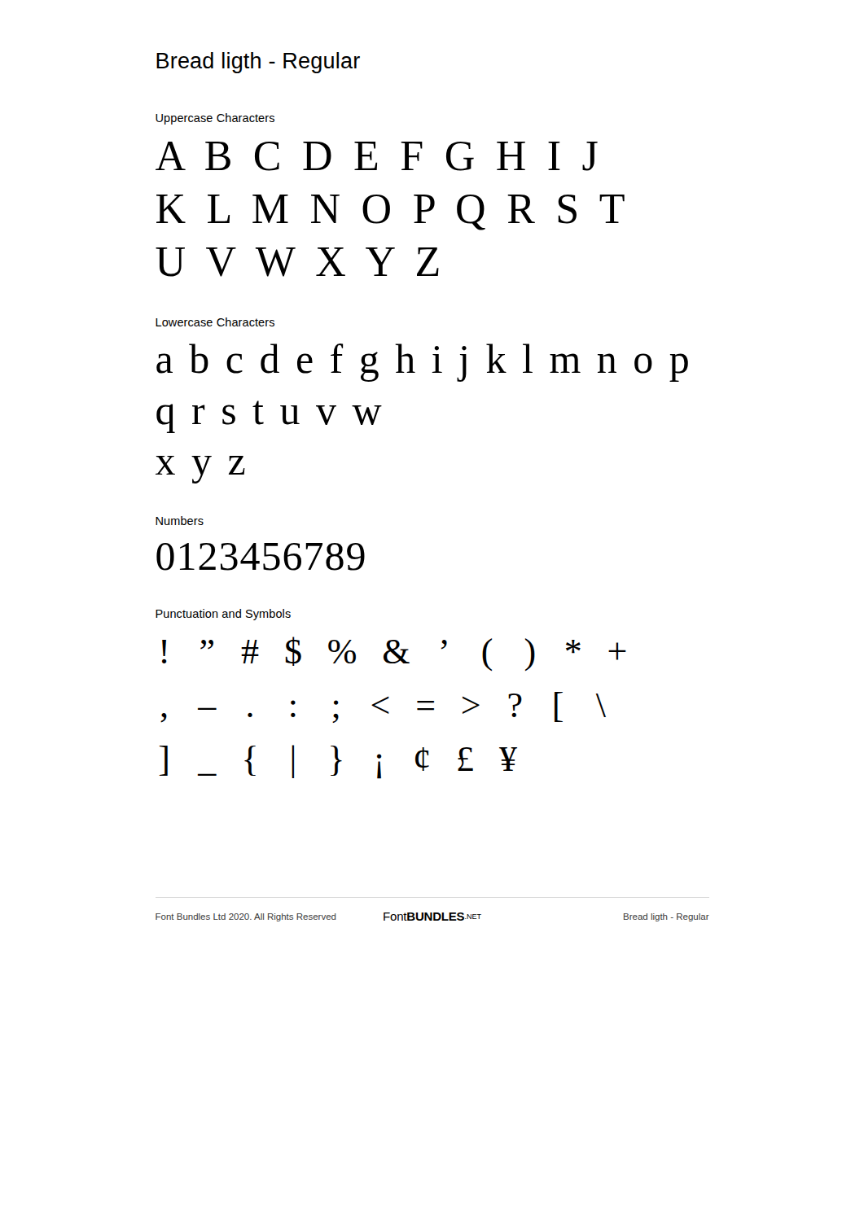Bread ligth - Regular
Uppercase Characters
A B C D E F G H I J
K L M N O P Q R S T
U V W X Y Z
Lowercase Characters
a b c d e f g h i j k l m n o p q r s t u v w
x y z
Numbers
0123456789
Punctuation and Symbols
! ” # $ % & ’ ( ) * +
, – . : ; < = > ? [ \
] _ { | } ¡ ¢ £ ¥
Font Bundles Ltd 2020. All Rights Reserved
Font BUNDLES.NET
Bread ligth - Regular